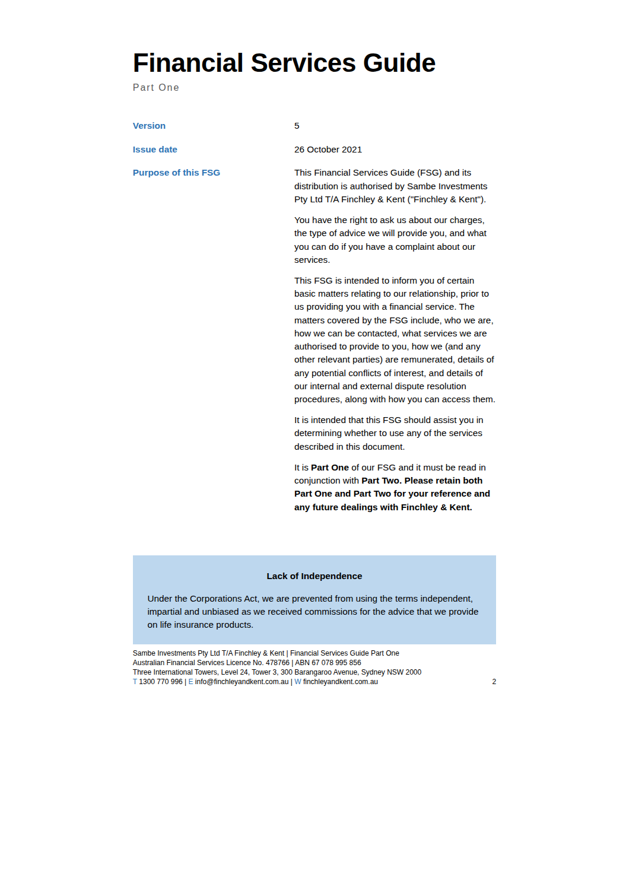Financial Services Guide
Part One
| Version | 5 |
| Issue date | 26 October 2021 |
| Purpose of this FSG | This Financial Services Guide (FSG) and its distribution is authorised by Sambe Investments Pty Ltd T/A Finchley & Kent ("Finchley & Kent"). You have the right to ask us about our charges, the type of advice we will provide you, and what you can do if you have a complaint about our services. This FSG is intended to inform you of certain basic matters relating to our relationship, prior to us providing you with a financial service. The matters covered by the FSG include, who we are, how we can be contacted, what services we are authorised to provide to you, how we (and any other relevant parties) are remunerated, details of any potential conflicts of interest, and details of our internal and external dispute resolution procedures, along with how you can access them. It is intended that this FSG should assist you in determining whether to use any of the services described in this document. It is Part One of our FSG and it must be read in conjunction with Part Two. Please retain both Part One and Part Two for your reference and any future dealings with Finchley & Kent. |
Lack of Independence
Under the Corporations Act, we are prevented from using the terms independent, impartial and unbiased as we received commissions for the advice that we provide on life insurance products.
Sambe Investments Pty Ltd T/A Finchley & Kent | Financial Services Guide Part One
Australian Financial Services Licence No. 478766 | ABN 67 078 995 856
Three International Towers, Level 24, Tower 3, 300 Barangaroo Avenue, Sydney NSW 2000
T 1300 770 996 | E info@finchleyandkent.com.au | W finchleyandkent.com.au 2